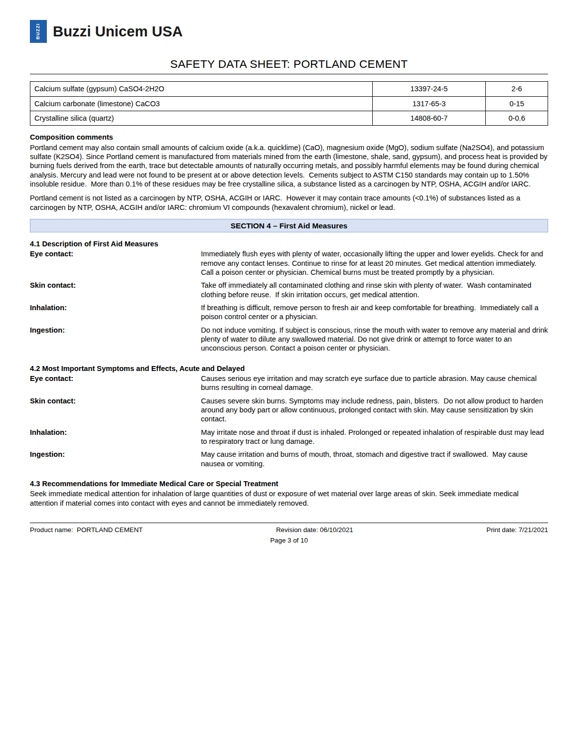BUZZI
Buzzi Unicem USA
SAFETY DATA SHEET: PORTLAND CEMENT
| Calcium sulfate (gypsum) CaSO4-2H2O | 13397-24-5 | 2-6 |
| Calcium carbonate (limestone) CaCO3 | 1317-65-3 | 0-15 |
| Crystalline silica (quartz) | 14808-60-7 | 0-0.6 |
Composition comments
Portland cement may also contain small amounts of calcium oxide (a.k.a. quicklime) (CaO), magnesium oxide (MgO), sodium sulfate (Na2SO4), and potassium sulfate (K2SO4). Since Portland cement is manufactured from materials mined from the earth (limestone, shale, sand, gypsum), and process heat is provided by burning fuels derived from the earth, trace but detectable amounts of naturally occurring metals, and possibly harmful elements may be found during chemical analysis. Mercury and lead were not found to be present at or above detection levels. Cements subject to ASTM C150 standards may contain up to 1.50% insoluble residue. More than 0.1% of these residues may be free crystalline silica, a substance listed as a carcinogen by NTP, OSHA, ACGIH and/or IARC.
Portland cement is not listed as a carcinogen by NTP, OSHA, ACGIH or IARC. However it may contain trace amounts (<0.1%) of substances listed as a carcinogen by NTP, OSHA, ACGIH and/or IARC: chromium VI compounds (hexavalent chromium), nickel or lead.
SECTION 4 – First Aid Measures
4.1 Description of First Aid Measures
| Eye contact: | Immediately flush eyes with plenty of water, occasionally lifting the upper and lower eyelids. Check for and remove any contact lenses. Continue to rinse for at least 20 minutes. Get medical attention immediately. Call a poison center or physician. Chemical burns must be treated promptly by a physician. |
| Skin contact: | Take off immediately all contaminated clothing and rinse skin with plenty of water. Wash contaminated clothing before reuse. If skin irritation occurs, get medical attention. |
| Inhalation: | If breathing is difficult, remove person to fresh air and keep comfortable for breathing. Immediately call a poison control center or a physician. |
| Ingestion: | Do not induce vomiting. If subject is conscious, rinse the mouth with water to remove any material and drink plenty of water to dilute any swallowed material. Do not give drink or attempt to force water to an unconscious person. Contact a poison center or physician. |
4.2 Most Important Symptoms and Effects, Acute and Delayed
| Eye contact: | Causes serious eye irritation and may scratch eye surface due to particle abrasion. May cause chemical burns resulting in corneal damage. |
| Skin contact: | Causes severe skin burns. Symptoms may include redness, pain, blisters. Do not allow product to harden around any body part or allow continuous, prolonged contact with skin. May cause sensitization by skin contact. |
| Inhalation: | May irritate nose and throat if dust is inhaled. Prolonged or repeated inhalation of respirable dust may lead to respiratory tract or lung damage. |
| Ingestion: | May cause irritation and burns of mouth, throat, stomach and digestive tract if swallowed. May cause nausea or vomiting. |
4.3 Recommendations for Immediate Medical Care or Special Treatment
Seek immediate medical attention for inhalation of large quantities of dust or exposure of wet material over large areas of skin. Seek immediate medical attention if material comes into contact with eyes and cannot be immediately removed.
Product name: PORTLAND CEMENT Revision date: 06/10/2021 Print date: 7/21/2021
Page 3 of 10